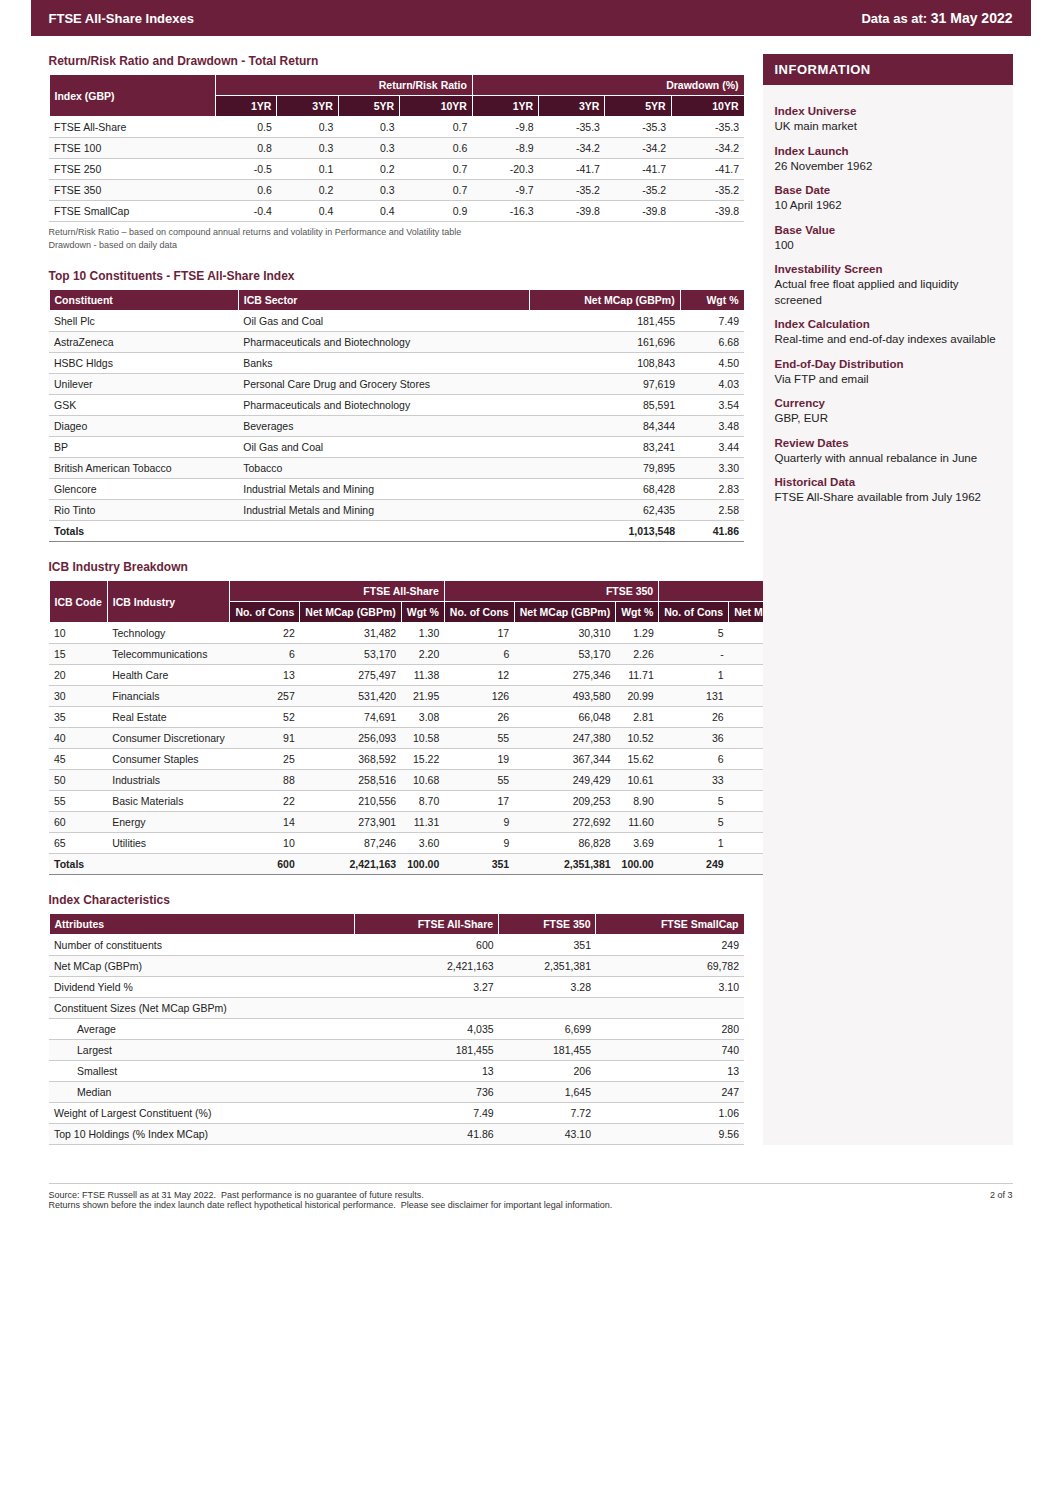FTSE All-Share Indexes
Data as at: 31 May 2022
Return/Risk Ratio and Drawdown - Total Return
| Index (GBP) | Return/Risk Ratio | Drawdown (%) |
| --- | --- | --- |
| 1YR | 3YR | 5YR | 10YR | 1YR | 3YR | 5YR | 10YR |
| FTSE All-Share | 0.5 | 0.3 | 0.3 | 0.7 | -9.8 | -35.3 | -35.3 | -35.3 |
| FTSE 100 | 0.8 | 0.3 | 0.3 | 0.6 | -8.9 | -34.2 | -34.2 | -34.2 |
| FTSE 250 | -0.5 | 0.1 | 0.2 | 0.7 | -20.3 | -41.7 | -41.7 | -41.7 |
| FTSE 350 | 0.6 | 0.2 | 0.3 | 0.7 | -9.7 | -35.2 | -35.2 | -35.2 |
| FTSE SmallCap | -0.4 | 0.4 | 0.4 | 0.9 | -16.3 | -39.8 | -39.8 | -39.8 |
Return/Risk Ratio – based on compound annual returns and volatility in Performance and Volatility table
Drawdown - based on daily data
Top 10 Constituents - FTSE All-Share Index
| Constituent | ICB Sector | Net MCap (GBPm) | Wgt % |
| --- | --- | --- | --- |
| Shell Plc | Oil Gas and Coal | 181,455 | 7.49 |
| AstraZeneca | Pharmaceuticals and Biotechnology | 161,696 | 6.68 |
| HSBC Hldgs | Banks | 108,843 | 4.50 |
| Unilever | Personal Care Drug and Grocery Stores | 97,619 | 4.03 |
| GSK | Pharmaceuticals and Biotechnology | 85,591 | 3.54 |
| Diageo | Beverages | 84,344 | 3.48 |
| BP | Oil Gas and Coal | 83,241 | 3.44 |
| British American Tobacco | Tobacco | 79,895 | 3.30 |
| Glencore | Industrial Metals and Mining | 68,428 | 2.83 |
| Rio Tinto | Industrial Metals and Mining | 62,435 | 2.58 |
| Totals | | 1,013,548 | 41.86 |
ICB Industry Breakdown
| ICB Code | ICB Industry | FTSE All-Share | FTSE 350 | FTSE SmallCap |
| --- | --- | --- | --- | --- |
| No. of Cons | Net MCap (GBPm) | Wgt % | No. of Cons | Net MCap (GBPm) | Wgt % | No. of Cons | Net MCap (GBPm) | Wgt % |
| 10 | Technology | 22 | 31,482 | 1.30 | 17 | 30,310 | 1.29 | 5 | 1,172 | 1.68 |
| 15 | Telecommunications | 6 | 53,170 | 2.20 | 6 | 53,170 | 2.26 | - | - | - |
| 20 | Health Care | 13 | 275,497 | 11.38 | 12 | 275,346 | 11.71 | 1 | 150 | 0.22 |
| 30 | Financials | 257 | 531,420 | 21.95 | 126 | 493,580 | 20.99 | 131 | 37,840 | 54.23 |
| 35 | Real Estate | 52 | 74,691 | 3.08 | 26 | 66,048 | 2.81 | 26 | 8,642 | 12.38 |
| 40 | Consumer Discretionary | 91 | 256,093 | 10.58 | 55 | 247,380 | 10.52 | 36 | 8,712 | 12.49 |
| 45 | Consumer Staples | 25 | 368,592 | 15.22 | 19 | 367,344 | 15.62 | 6 | 1,248 | 1.79 |
| 50 | Industrials | 88 | 258,516 | 10.68 | 55 | 249,429 | 10.61 | 33 | 9,087 | 13.02 |
| 55 | Basic Materials | 22 | 210,556 | 8.70 | 17 | 209,253 | 8.90 | 5 | 1,302 | 1.87 |
| 60 | Energy | 14 | 273,901 | 11.31 | 9 | 272,692 | 11.60 | 5 | 1,209 | 1.73 |
| 65 | Utilities | 10 | 87,246 | 3.60 | 9 | 86,828 | 3.69 | 1 | 418 | 0.60 |
| Totals | | 600 | 2,421,163 | 100.00 | 351 | 2,351,381 | 100.00 | 249 | 69,782 | 100.00 |
Index Characteristics
| Attributes | FTSE All-Share | FTSE 350 | FTSE SmallCap |
| --- | --- | --- | --- |
| Number of constituents | 600 | 351 | 249 |
| Net MCap (GBPm) | 2,421,163 | 2,351,381 | 69,782 |
| Dividend Yield % | 3.27 | 3.28 | 3.10 |
| Constituent Sizes (Net MCap GBPm) | | | |
| Average | 4,035 | 6,699 | 280 |
| Largest | 181,455 | 181,455 | 740 |
| Smallest | 13 | 206 | 13 |
| Median | 736 | 1,645 | 247 |
| Weight of Largest Constituent (%) | 7.49 | 7.72 | 1.06 |
| Top 10 Holdings (% Index MCap) | 41.86 | 43.10 | 9.56 |
INFORMATION
Index Universe
UK main market
Index Launch
26 November 1962
Base Date
10 April 1962
Base Value
100
Investability Screen
Actual free float applied and liquidity screened
Index Calculation
Real-time and end-of-day indexes available
End-of-Day Distribution
Via FTP and email
Currency
GBP, EUR
Review Dates
Quarterly with annual rebalance in June
Historical Data
FTSE All-Share available from July 1962
Source: FTSE Russell as at 31 May 2022. Past performance is no guarantee of future results.
Returns shown before the index launch date reflect hypothetical historical performance. Please see disclaimer for important legal information.
2 of 3